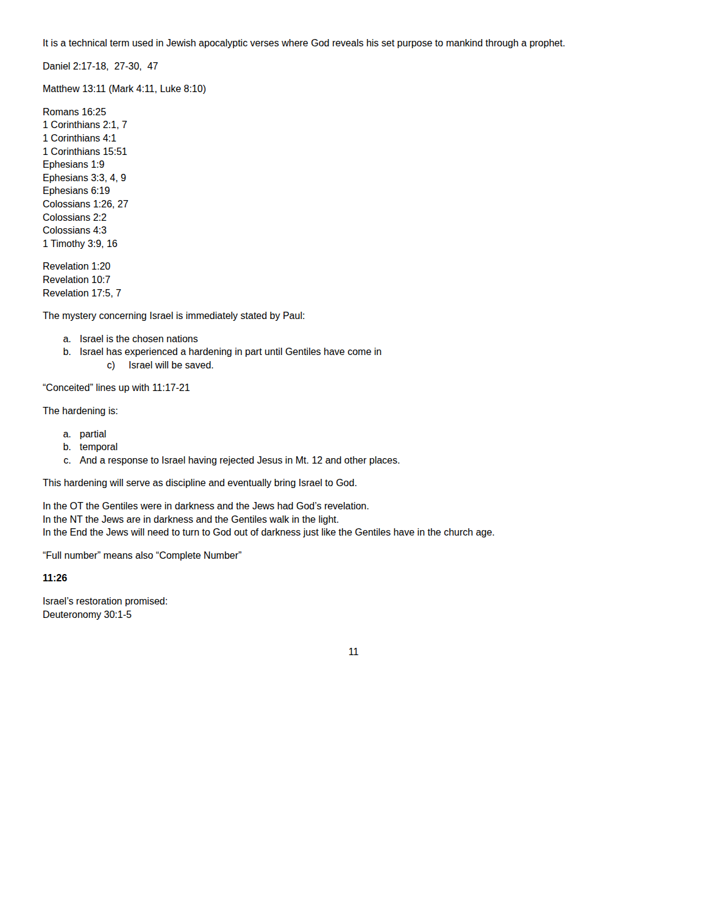It is a technical term used in Jewish apocalyptic verses where God reveals his set purpose to mankind through a prophet.
Daniel 2:17-18, 27-30, 47
Matthew 13:11 (Mark 4:11, Luke 8:10)
Romans 16:25
1 Corinthians 2:1, 7
1 Corinthians 4:1
1 Corinthians 15:51
Ephesians 1:9
Ephesians 3:3, 4, 9
Ephesians 6:19
Colossians 1:26, 27
Colossians 2:2
Colossians 4:3
1 Timothy 3:9, 16
Revelation 1:20
Revelation 10:7
Revelation 17:5, 7
The mystery concerning Israel is immediately stated by Paul:
Israel is the chosen nations
Israel has experienced a hardening in part until Gentiles have come in
c) Israel will be saved.
“Conceited” lines up with 11:17-21
The hardening is:
partial
temporal
And a response to Israel having rejected Jesus in Mt. 12 and other places.
This hardening will serve as discipline and eventually bring Israel to God.
In the OT the Gentiles were in darkness and the Jews had God’s revelation.
In the NT the Jews are in darkness and the Gentiles walk in the light.
In the End the Jews will need to turn to God out of darkness just like the Gentiles have in the church age.
“Full number” means also “Complete Number”
11:26
Israel’s restoration promised:
Deuteronomy 30:1-5
11